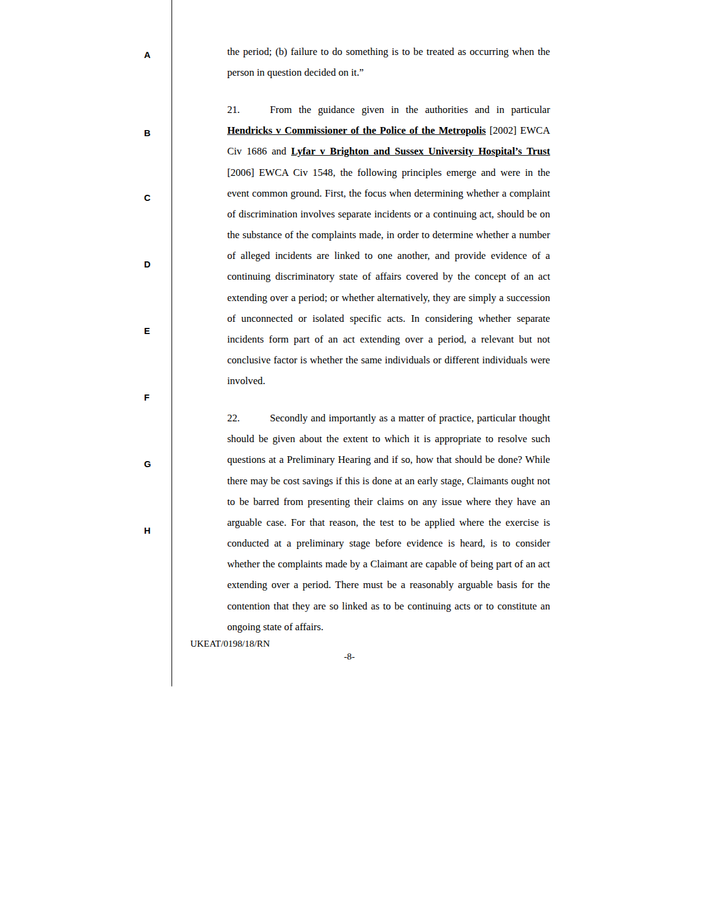A B C D E F G H
the period; (b) failure to do something is to be treated as occurring when the person in question decided on it.”
21. From the guidance given in the authorities and in particular Hendricks v Commissioner of the Police of the Metropolis [2002] EWCA Civ 1686 and Lyfar v Brighton and Sussex University Hospital’s Trust [2006] EWCA Civ 1548, the following principles emerge and were in the event common ground. First, the focus when determining whether a complaint of discrimination involves separate incidents or a continuing act, should be on the substance of the complaints made, in order to determine whether a number of alleged incidents are linked to one another, and provide evidence of a continuing discriminatory state of affairs covered by the concept of an act extending over a period; or whether alternatively, they are simply a succession of unconnected or isolated specific acts. In considering whether separate incidents form part of an act extending over a period, a relevant but not conclusive factor is whether the same individuals or different individuals were involved.
22. Secondly and importantly as a matter of practice, particular thought should be given about the extent to which it is appropriate to resolve such questions at a Preliminary Hearing and if so, how that should be done? While there may be cost savings if this is done at an early stage, Claimants ought not to be barred from presenting their claims on any issue where they have an arguable case. For that reason, the test to be applied where the exercise is conducted at a preliminary stage before evidence is heard, is to consider whether the complaints made by a Claimant are capable of being part of an act extending over a period. There must be a reasonably arguable basis for the contention that they are so linked as to be continuing acts or to constitute an ongoing state of affairs.
UKEAT/0198/18/RN -8-